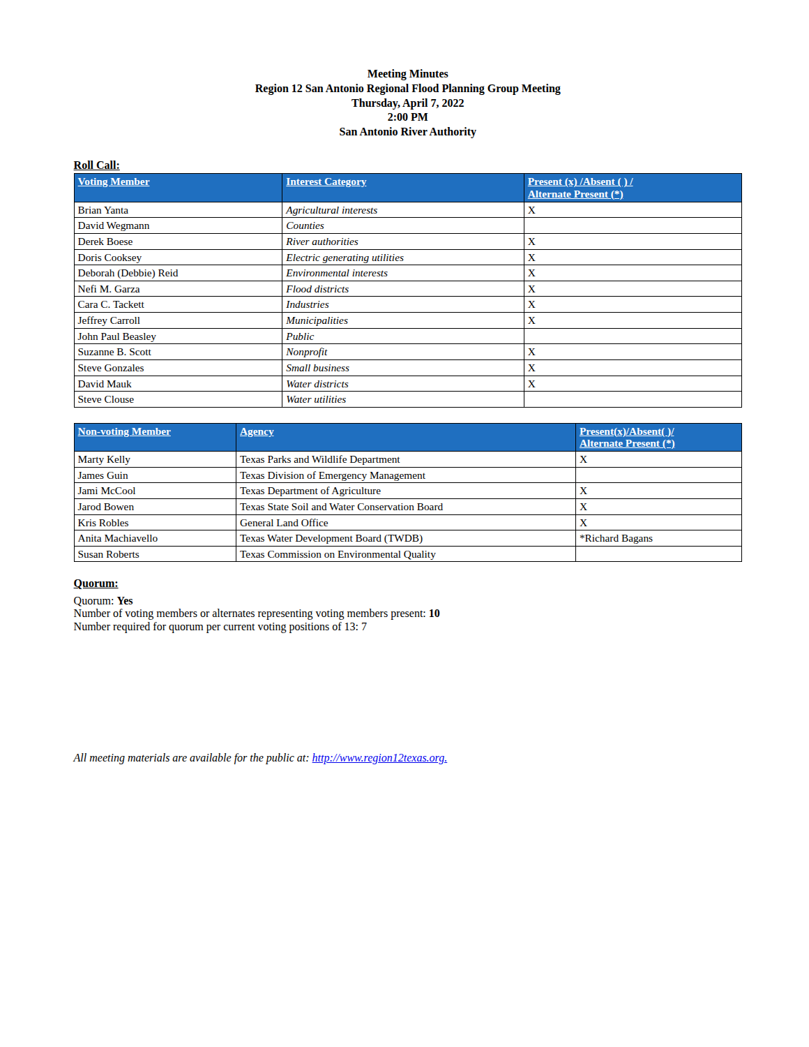Meeting Minutes
Region 12 San Antonio Regional Flood Planning Group Meeting
Thursday, April 7, 2022
2:00 PM
San Antonio River Authority
Roll Call:
| Voting Member | Interest Category | Present (x) /Absent ( ) / Alternate Present (*) |
| --- | --- | --- |
| Brian Yanta | Agricultural interests | X |
| David Wegmann | Counties | |
| Derek Boese | River authorities | X |
| Doris Cooksey | Electric generating utilities | X |
| Deborah (Debbie) Reid | Environmental interests | X |
| Nefi M. Garza | Flood districts | X |
| Cara C. Tackett | Industries | X |
| Jeffrey Carroll | Municipalities | X |
| John Paul Beasley | Public | |
| Suzanne B. Scott | Nonprofit | X |
| Steve Gonzales | Small business | X |
| David Mauk | Water districts | X |
| Steve Clouse | Water utilities | |
| Non-voting Member | Agency | Present(x)/Absent( )/ Alternate Present (*) |
| --- | --- | --- |
| Marty Kelly | Texas Parks and Wildlife Department | X |
| James Guin | Texas Division of Emergency Management | |
| Jami McCool | Texas Department of Agriculture | X |
| Jarod Bowen | Texas State Soil and Water Conservation Board | X |
| Kris Robles | General Land Office | X |
| Anita Machiavello | Texas Water Development Board (TWDB) | *Richard Bagans |
| Susan Roberts | Texas Commission on Environmental Quality | |
Quorum:
Quorum: Yes
Number of voting members or alternates representing voting members present: 10
Number required for quorum per current voting positions of 13: 7
All meeting materials are available for the public at: http://www.region12texas.org.